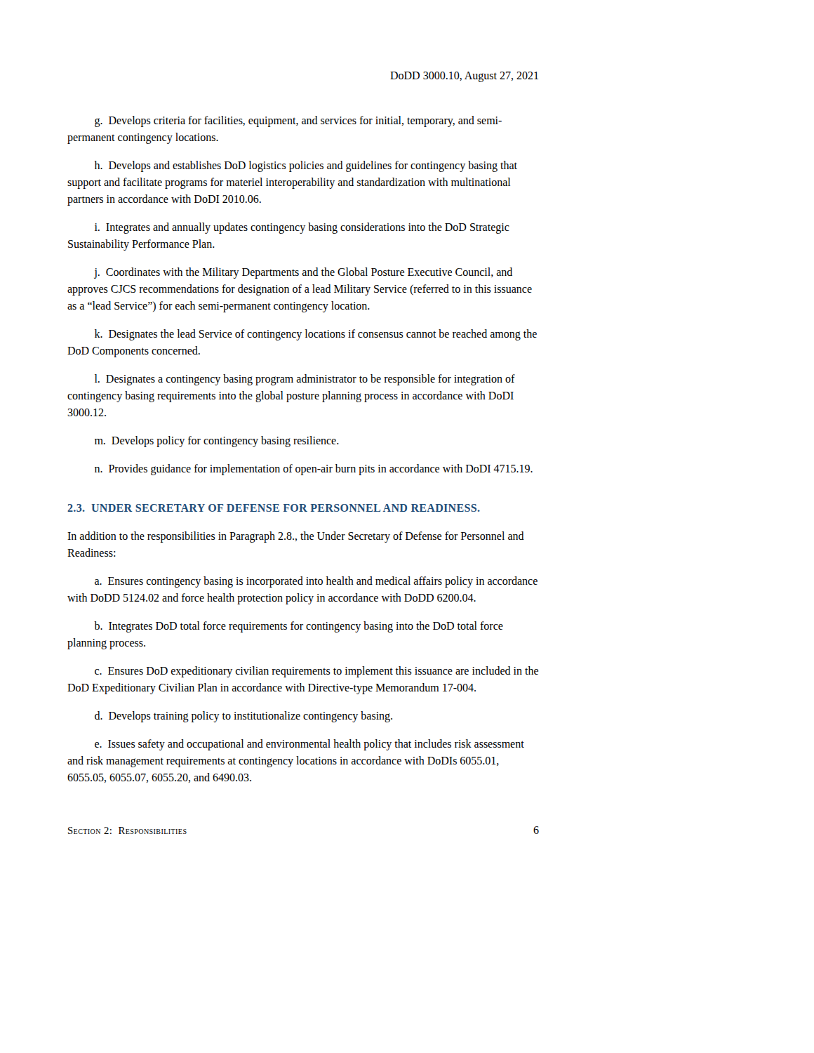DoDD 3000.10, August 27, 2021
g. Develops criteria for facilities, equipment, and services for initial, temporary, and semi-permanent contingency locations.
h. Develops and establishes DoD logistics policies and guidelines for contingency basing that support and facilitate programs for materiel interoperability and standardization with multinational partners in accordance with DoDI 2010.06.
i. Integrates and annually updates contingency basing considerations into the DoD Strategic Sustainability Performance Plan.
j. Coordinates with the Military Departments and the Global Posture Executive Council, and approves CJCS recommendations for designation of a lead Military Service (referred to in this issuance as a “lead Service”) for each semi-permanent contingency location.
k. Designates the lead Service of contingency locations if consensus cannot be reached among the DoD Components concerned.
l. Designates a contingency basing program administrator to be responsible for integration of contingency basing requirements into the global posture planning process in accordance with DoDI 3000.12.
m. Develops policy for contingency basing resilience.
n. Provides guidance for implementation of open-air burn pits in accordance with DoDI 4715.19.
2.3. UNDER SECRETARY OF DEFENSE FOR PERSONNEL AND READINESS.
In addition to the responsibilities in Paragraph 2.8., the Under Secretary of Defense for Personnel and Readiness:
a. Ensures contingency basing is incorporated into health and medical affairs policy in accordance with DoDD 5124.02 and force health protection policy in accordance with DoDD 6200.04.
b. Integrates DoD total force requirements for contingency basing into the DoD total force planning process.
c. Ensures DoD expeditionary civilian requirements to implement this issuance are included in the DoD Expeditionary Civilian Plan in accordance with Directive-type Memorandum 17-004.
d. Develops training policy to institutionalize contingency basing.
e. Issues safety and occupational and environmental health policy that includes risk assessment and risk management requirements at contingency locations in accordance with DoDIs 6055.01, 6055.05, 6055.07, 6055.20, and 6490.03.
Section 2: Responsibilities 6